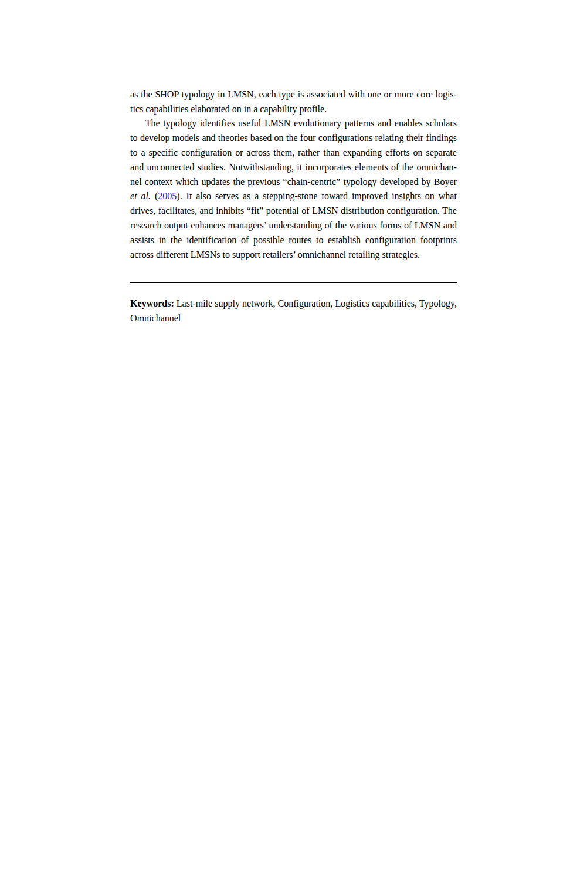as the SHOP typology in LMSN, each type is associated with one or more core logistics capabilities elaborated on in a capability profile.
The typology identifies useful LMSN evolutionary patterns and enables scholars to develop models and theories based on the four configurations relating their findings to a specific configuration or across them, rather than expanding efforts on separate and unconnected studies. Notwithstanding, it incorporates elements of the omnichannel context which updates the previous “chain-centric” typology developed by Boyer et al. (2005). It also serves as a stepping-stone toward improved insights on what drives, facilitates, and inhibits “fit” potential of LMSN distribution configuration. The research output enhances managers’ understanding of the various forms of LMSN and assists in the identification of possible routes to establish configuration footprints across different LMSNs to support retailers’ omnichannel retailing strategies.
Keywords: Last-mile supply network, Configuration, Logistics capabilities, Typology, Omnichannel